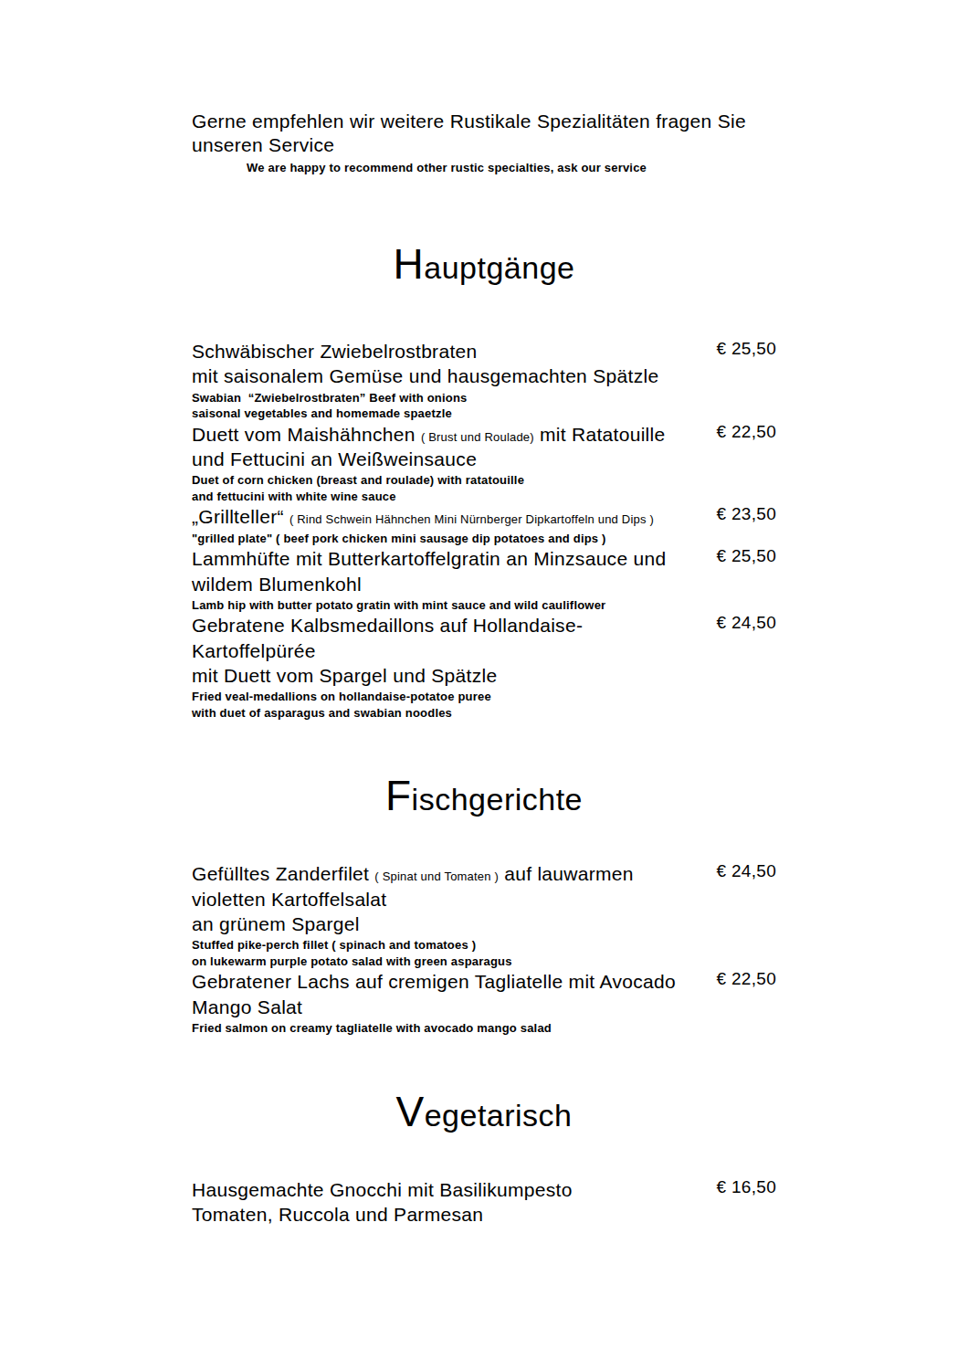Gerne empfehlen wir weitere Rustikale Spezialitäten fragen Sie unseren Service
We are happy to recommend other rustic specialties, ask our service
Hauptgänge
| Schwäbischer Zwiebelrostbraten mit saisonalem Gemüse und hausgemachten Spätzle Swabian “Zwiebelrostbraten” Beef with onions saisonal vegetables and homemade spaetzle | € 25,50 |
| Duett vom Maishähnchen ( Brust und Roulade) mit Ratatouille und Fettucini an Weißweinsauce Duet of corn chicken (breast and roulade) with ratatouille and fettucini with white wine sauce | € 22,50 |
| „Grillteller“ ( Rind Schwein Hähnchen Mini Nürnberger Dipkartoffeln und Dips ) "grilled plate" ( beef pork chicken mini sausage dip potatoes and dips ) | € 23,50 |
| Lammhüfte mit Butterkartoffelgratin an Minzsauce und wildem Blumenkohl Lamb hip with butter potato gratin with mint sauce and wild cauliflower | € 25,50 |
| Gebratene Kalbsmedaillons auf Hollandaise-Kartoffelpürée mit Duett vom Spargel und Spätzle Fried veal-medallions on hollandaise-potatoe puree with duet of asparagus and swabian noodles | € 24,50 |
Fischgerichte
| Gefülltes Zanderfilet ( Spinat und Tomaten ) auf lauwarmen violetten Kartoffelsalat an grünem Spargel Stuffed pike-perch fillet ( spinach and tomatoes ) on lukewarm purple potato salad with green asparagus | € 24,50 |
| Gebratener Lachs auf cremigen Tagliatelle mit Avocado Mango Salat Fried salmon on creamy tagliatelle with avocado mango salad | € 22,50 |
Vegetarisch
| Hausgemachte Gnocchi mit Basilikumpesto Tomaten, Ruccola und Parmesan | € 16,50 |